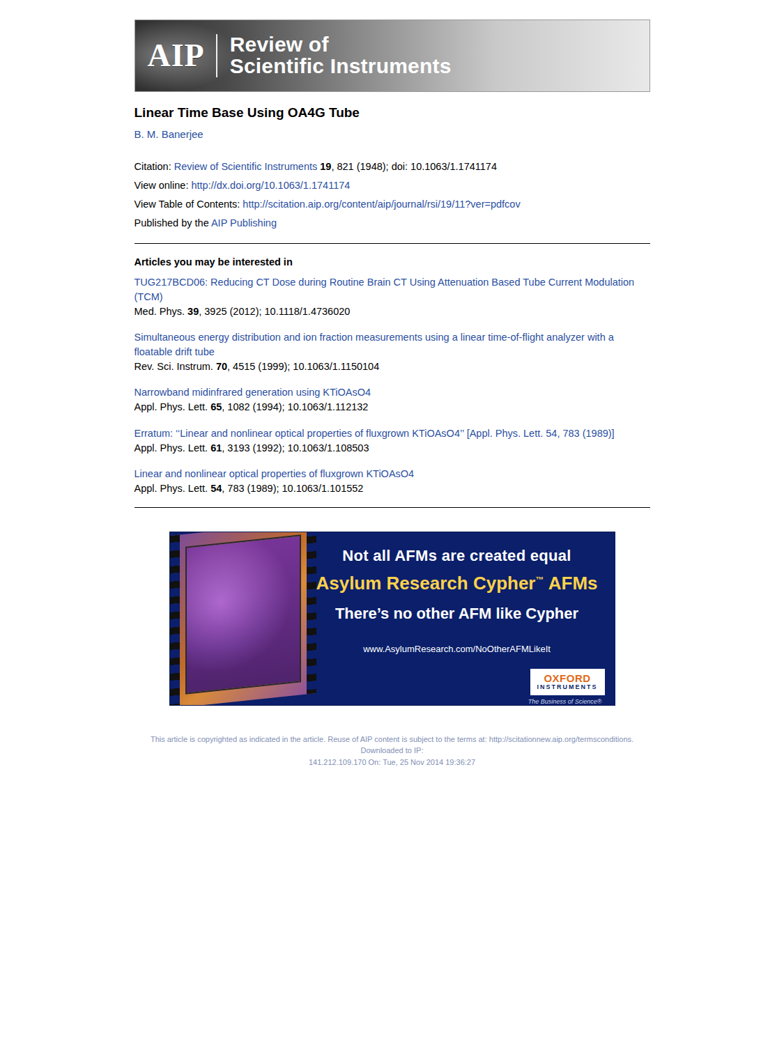AIP
Review of Scientific Instruments
Linear Time Base Using OA4G Tube
B. M. Banerjee
Citation: Review of Scientific Instruments 19, 821 (1948); doi: 10.1063/1.1741174
View online: http://dx.doi.org/10.1063/1.1741174
View Table of Contents: http://scitation.aip.org/content/aip/journal/rsi/19/11?ver=pdfcov
Published by the AIP Publishing
Articles you may be interested in
TUG217BCD06: Reducing CT Dose during Routine Brain CT Using Attenuation Based Tube Current Modulation (TCM) Med. Phys. 39, 3925 (2012); 10.1118/1.4736020
Simultaneous energy distribution and ion fraction measurements using a linear time-of-flight analyzer with a floatable drift tube Rev. Sci. Instrum. 70, 4515 (1999); 10.1063/1.1150104
Narrowband midinfrared generation using KTiOAsO4 Appl. Phys. Lett. 65, 1082 (1994); 10.1063/1.112132
Erratum: ‘‘Linear and nonlinear optical properties of fluxgrown KTiOAsO4’’ [Appl. Phys. Lett. 54, 783 (1989)] Appl. Phys. Lett. 61, 3193 (1992); 10.1063/1.108503
Linear and nonlinear optical properties of fluxgrown KTiOAsO4 Appl. Phys. Lett. 54, 783 (1989); 10.1063/1.101552
Not all AFMs are created equal
Asylum Research Cypher™ AFMs
There’s no other AFM like Cypher
www.AsylumResearch.com/NoOtherAFMLikeIt
OXFORD
INSTRUMENTS
The Business of Science®
This article is copyrighted as indicated in the article. Reuse of AIP content is subject to the terms at: http://scitationnew.aip.org/termsconditions. Downloaded to IP:
141.212.109.170 On: Tue, 25 Nov 2014 19:36:27